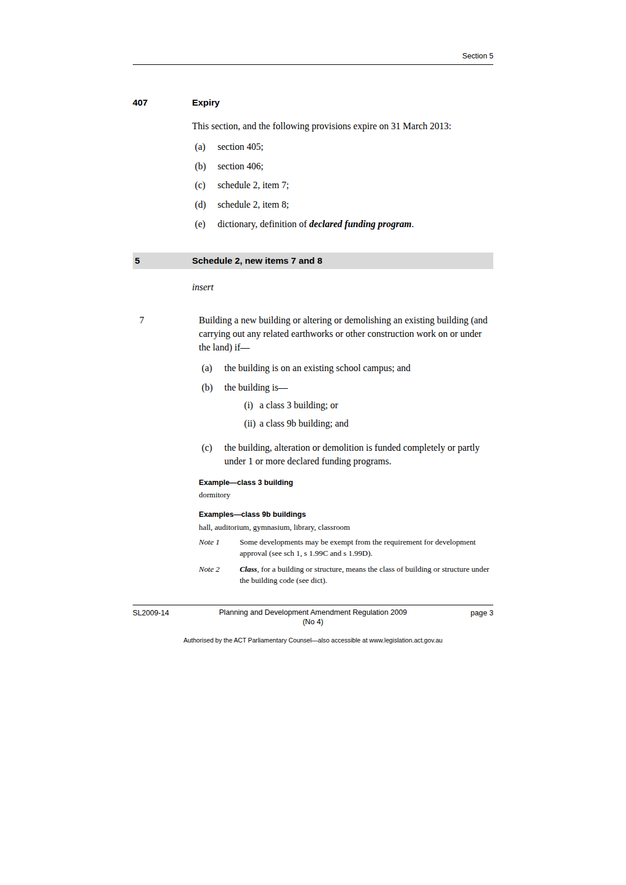Section 5
407
Expiry
This section, and the following provisions expire on 31 March 2013:
(a) section 405;
(b) section 406;
(c) schedule 2, item 7;
(d) schedule 2, item 8;
(e) dictionary, definition of declared funding program.
5
Schedule 2, new items 7 and 8
insert
7
Building a new building or altering or demolishing an existing building (and carrying out any related earthworks or other construction work on or under the land) if—
(a) the building is on an existing school campus; and
(b) the building is—
(i) a class 3 building; or
(ii) a class 9b building; and
(c) the building, alteration or demolition is funded completely or partly under 1 or more declared funding programs.
Example—class 3 building
dormitory
Examples—class 9b buildings
hall, auditorium, gymnasium, library, classroom
Note 1
Some developments may be exempt from the requirement for development approval (see sch 1, s 1.99C and s 1.99D).
Note 2
Class, for a building or structure, means the class of building or structure under the building code (see dict).
SL2009-14
Planning and Development Amendment Regulation 2009
(No 4)
page 3
Authorised by the ACT Parliamentary Counsel—also accessible at www.legislation.act.gov.au